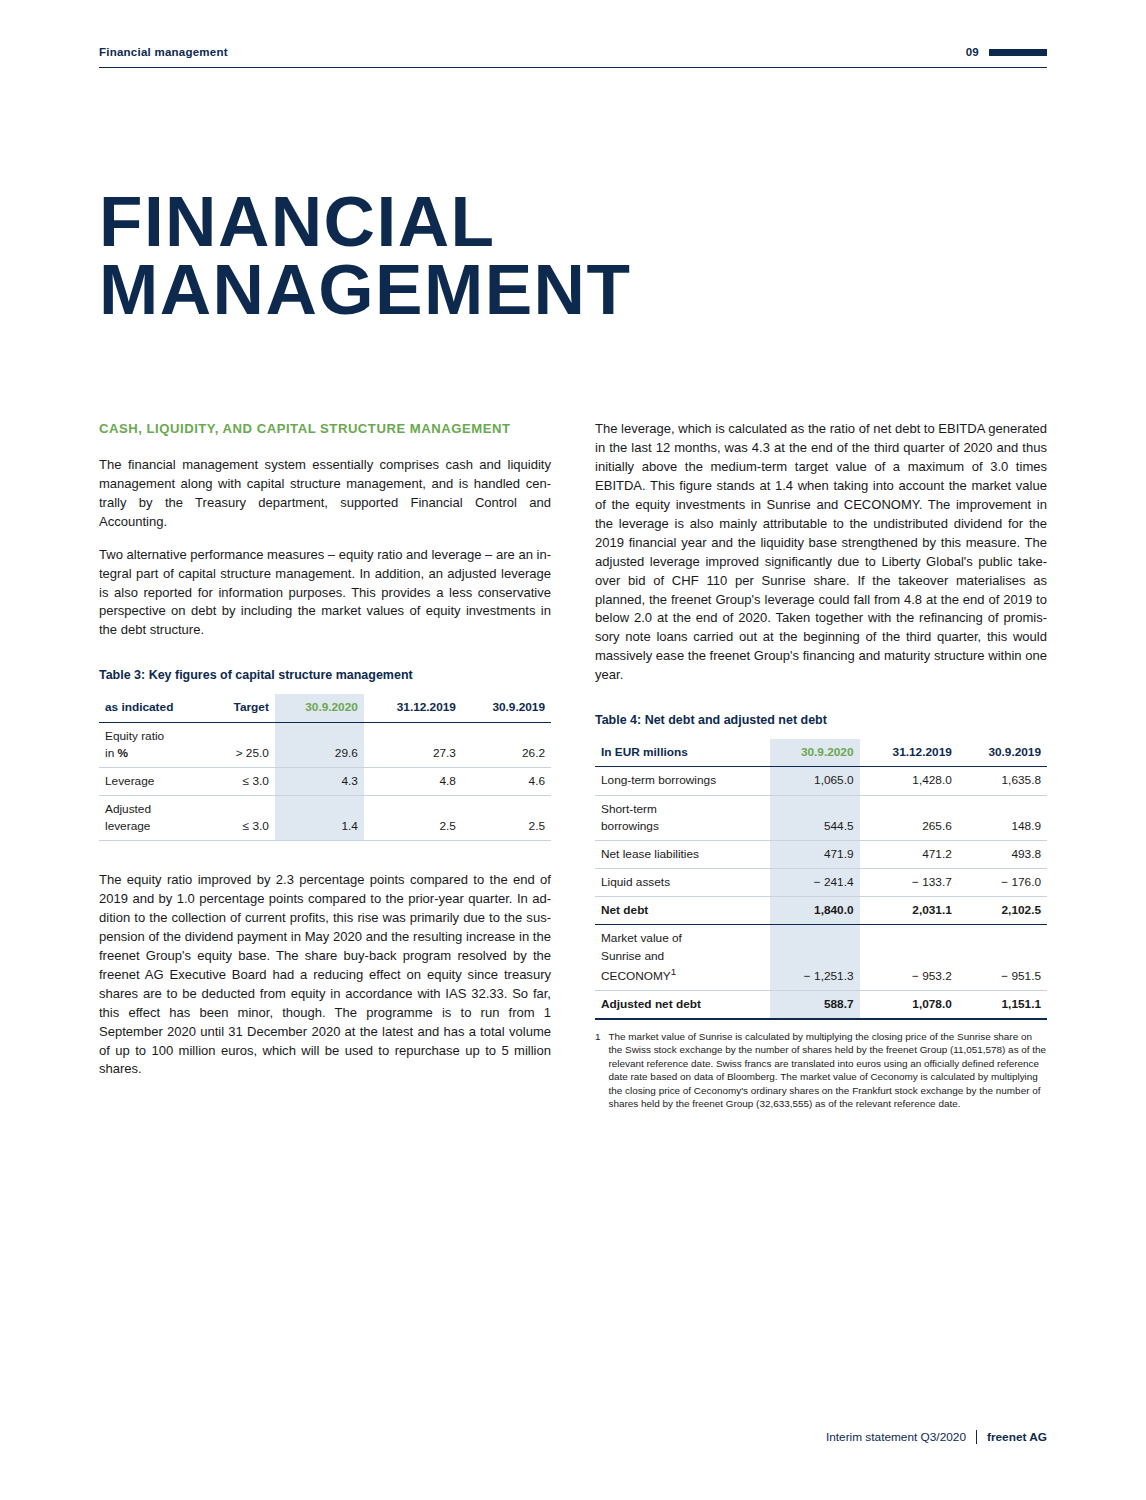Financial management 09
FINANCIAL MANAGEMENT
Cash, liquidity, and capital structure management
The financial management system essentially comprises cash and liquidity management along with capital structure management, and is handled centrally by the Treasury department, supported Financial Control and Accounting.
Two alternative performance measures – equity ratio and leverage – are an integral part of capital structure management. In addition, an adjusted leverage is also reported for information purposes. This provides a less conservative perspective on debt by including the market values of equity investments in the debt structure.
Table 3: Key figures of capital structure management
| as indicated | Target | 30.9.2020 | 31.12.2019 | 30.9.2019 |
| --- | --- | --- | --- | --- |
| Equity ratio in % | > 25.0 | 29.6 | 27.3 | 26.2 |
| Leverage | ≤ 3.0 | 4.3 | 4.8 | 4.6 |
| Adjusted leverage | ≤ 3.0 | 1.4 | 2.5 | 2.5 |
The equity ratio improved by 2.3 percentage points compared to the end of 2019 and by 1.0 percentage points compared to the prior-year quarter. In addition to the collection of current profits, this rise was primarily due to the suspension of the dividend payment in May 2020 and the resulting increase in the freenet Group's equity base. The share buy-back program resolved by the freenet AG Executive Board had a reducing effect on equity since treasury shares are to be deducted from equity in accordance with IAS 32.33. So far, this effect has been minor, though. The programme is to run from 1 September 2020 until 31 December 2020 at the latest and has a total volume of up to 100 million euros, which will be used to repurchase up to 5 million shares.
The leverage, which is calculated as the ratio of net debt to EBITDA generated in the last 12 months, was 4.3 at the end of the third quarter of 2020 and thus initially above the medium-term target value of a maximum of 3.0 times EBITDA. This figure stands at 1.4 when taking into account the market value of the equity investments in Sunrise and CECONOMY. The improvement in the leverage is also mainly attributable to the undistributed dividend for the 2019 financial year and the liquidity base strengthened by this measure. The adjusted leverage improved significantly due to Liberty Global's public takeover bid of CHF 110 per Sunrise share. If the takeover materialises as planned, the freenet Group's leverage could fall from 4.8 at the end of 2019 to below 2.0 at the end of 2020. Taken together with the refinancing of promissory note loans carried out at the beginning of the third quarter, this would massively ease the freenet Group's financing and maturity structure within one year.
Table 4: Net debt and adjusted net debt
| In EUR millions | 30.9.2020 | 31.12.2019 | 30.9.2019 |
| --- | --- | --- | --- |
| Long-term borrowings | 1,065.0 | 1,428.0 | 1,635.8 |
| Short-term borrowings | 544.5 | 265.6 | 148.9 |
| Net lease liabilities | 471.9 | 471.2 | 493.8 |
| Liquid assets | − 241.4 | − 133.7 | − 176.0 |
| Net debt | 1,840.0 | 2,031.1 | 2,102.5 |
| Market value of Sunrise and CECONOMY 1 | − 1,251.3 | − 953.2 | − 951.5 |
| Adjusted net debt | 588.7 | 1,078.0 | 1,151.1 |
1
The market value of Sunrise is calculated by multiplying the closing price of the Sunrise share on the Swiss stock exchange by the number of shares held by the freenet Group (11,051,578) as of the relevant reference date. Swiss francs are translated into euros using an officially defined reference date rate based on data of Bloomberg. The market value of Ceconomy is calculated by multiplying the closing price of Ceconomy's ordinary shares on the Frankfurt stock exchange by the number of shares held by the freenet Group (32,633,555) as of the relevant reference date.
Interim statement Q3/2020 freenet AG